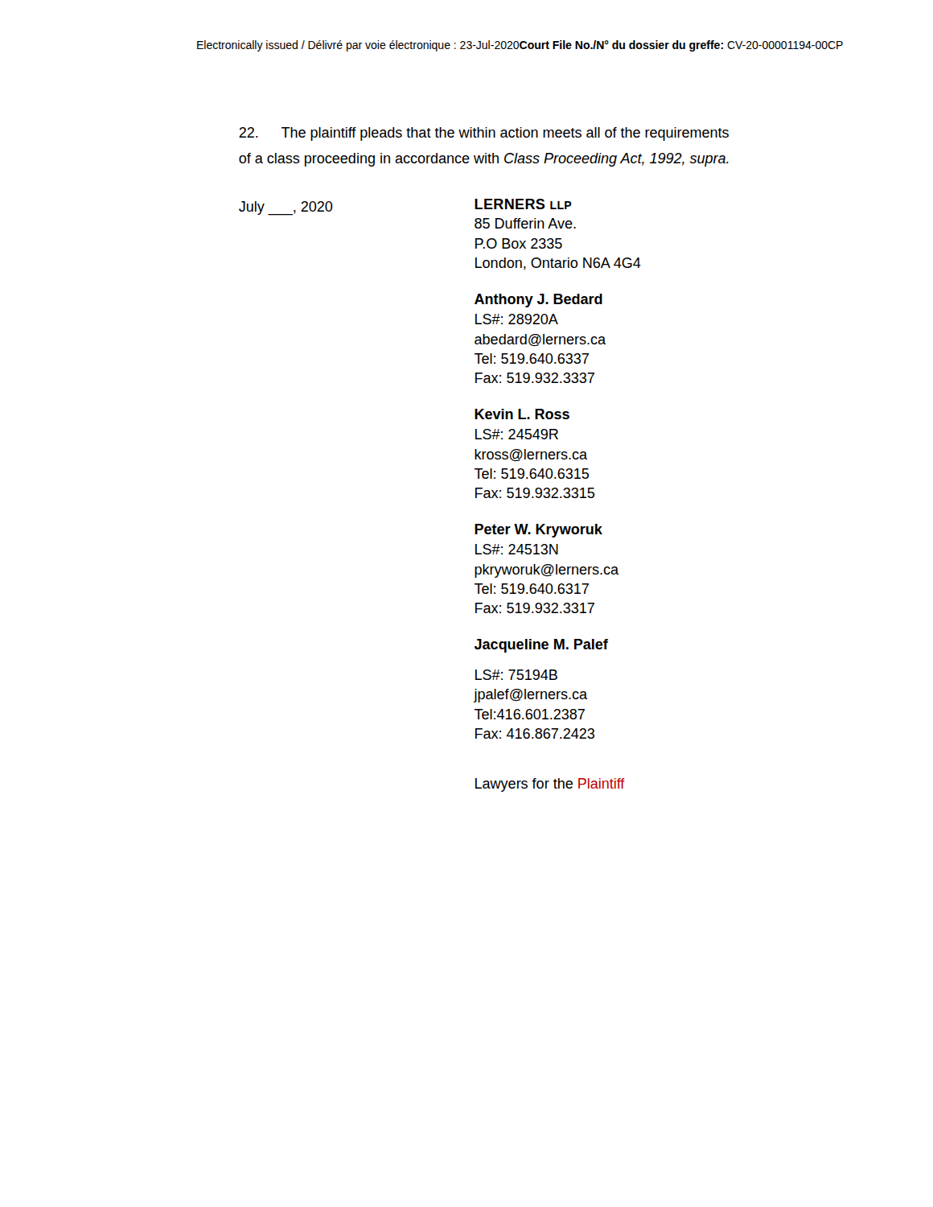Electronically issued / Délivré par voie électronique : 23-Jul-2020
Court File No./N° du dossier du greffe: CV-20-00001194-00CP
22. The plaintiff pleads that the within action meets all of the requirements of a class proceeding in accordance with Class Proceeding Act, 1992, supra.
July ___, 2020
LERNERS LLP
85 Dufferin Ave.
P.O Box 2335
London, Ontario N6A 4G4
Anthony J. Bedard
LS#: 28920A
abedard@lerners.ca
Tel: 519.640.6337
Fax: 519.932.3337
Kevin L. Ross
LS#: 24549R
kross@lerners.ca
Tel: 519.640.6315
Fax: 519.932.3315
Peter W. Kryworuk
LS#: 24513N
pkryworuk@lerners.ca
Tel: 519.640.6317
Fax: 519.932.3317
Jacqueline M. Palef
LS#: 75194B
jpalef@lerners.ca
Tel:416.601.2387
Fax: 416.867.2423
Lawyers for the Plaintiff